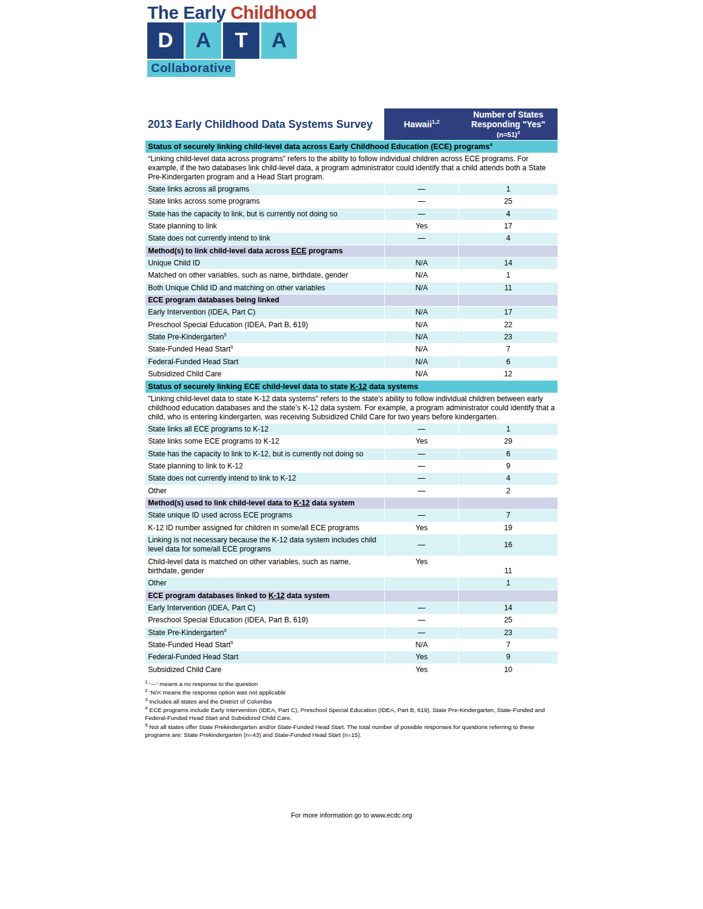The Early Childhood
DATA
Collaborative
| 2013 Early Childhood Data Systems Survey | Hawaii 1,2 | Number of States Responding "Yes" (n=51) 3 |
| Status of securely linking child-level data across Early Childhood Education (ECE) programs 4 |
| “Linking child-level data across programs” refers to the ability to follow individual children across ECE programs. For example, if the two databases link child-level data, a program administrator could identify that a child attends both a State Pre-Kindergarten program and a Head Start program. |
| State links across all programs | — | 1 |
| State links across some programs | — | 25 |
| State has the capacity to link, but is currently not doing so | — | 4 |
| State planning to link | Yes | 17 |
| State does not currently intend to link | — | 4 |
| Method(s) to link child-level data across ECE programs | | |
| Unique Child ID | N/A | 14 |
| Matched on other variables, such as name, birthdate, gender | N/A | 1 |
| Both Unique Child ID and matching on other variables | N/A | 11 |
| ECE program databases being linked | | |
| Early Intervention (IDEA, Part C) | N/A | 17 |
| Preschool Special Education (IDEA, Part B, 619) | N/A | 22 |
| State Pre-Kindergarten 5 | N/A | 23 |
| State-Funded Head Start 5 | N/A | 7 |
| Federal-Funded Head Start | N/A | 6 |
| Subsidized Child Care | N/A | 12 |
| Status of securely linking ECE child-level data to state K-12 data systems |
| "Linking child-level data to state K-12 data systems" refers to the state's ability to follow individual children between early childhood education databases and the state’s K-12 data system. For example, a program administrator could identify that a child, who is entering kindergarten, was receiving Subsidized Child Care for two years before kindergarten. |
| State links all ECE programs to K-12 | — | 1 |
| State links some ECE programs to K-12 | Yes | 29 |
| State has the capacity to link to K-12, but is currently not doing so | — | 6 |
| State planning to link to K-12 | — | 9 |
| State does not currently intend to link to K-12 | — | 4 |
| Other | — | 2 |
| Method(s) used to link child-level data to K-12 data system | | |
| State unique ID used across ECE programs | — | 7 |
| K-12 ID number assigned for children in some/all ECE programs | Yes | 19 |
| Linking is not necessary because the K-12 data system includes child level data for some/all ECE programs | — | 16 |
| Child-level data is matched on other variables, such as name, birthdate, gender | Yes | 11 |
| Other | | 1 |
| ECE program databases linked to K-12 data system | | |
| Early Intervention (IDEA, Part C) | — | 14 |
| Preschool Special Education (IDEA, Part B, 619) | — | 25 |
| State Pre-Kindergarten 5 | — | 23 |
| State-Funded Head Start 5 | N/A | 7 |
| Federal-Funded Head Start | Yes | 9 |
| Subsidized Child Care | Yes | 10 |
1 ‘—‘ means a no response to the question
2 ‘N/A’ means the response option was not applicable
3 Includes all states and the District of Columbia
4 ECE programs include Early Intervention (IDEA, Part C), Preschool Special Education (IDEA, Part B, 619), State Pre-Kindergarten, State-Funded and Federal-Funded Head Start and Subsidized Child Care.
5 Not all states offer State Prekindergarten and/or State-Funded Head Start. The total number of possible responses for questions referring to these programs are: State Prekindergarten (n=43) and State-Funded Head Start (n=15).
For more information go to www.ecdc.org